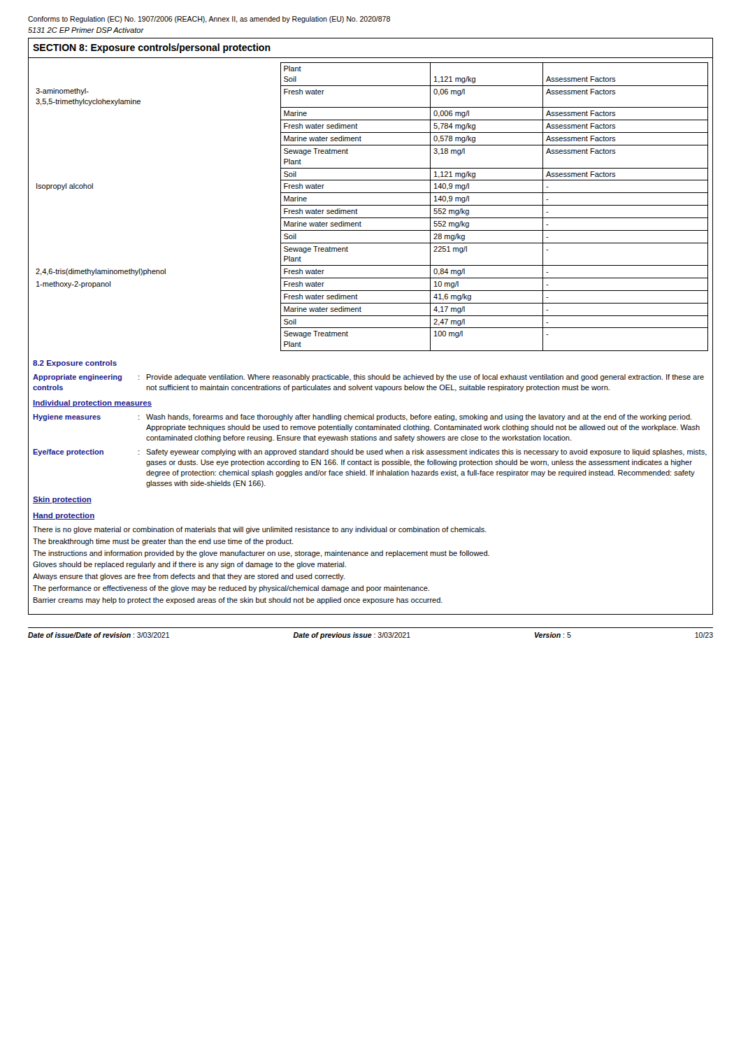Conforms to Regulation (EC) No. 1907/2006 (REACH), Annex II, as amended by Regulation (EU) No. 2020/878
5131 2C EP Primer DSP Activator
SECTION 8: Exposure controls/personal protection
| | Plant Soil | 1,121 mg/kg | Assessment Factors |
| 3-aminomethyl- 3,5,5-trimethylcyclohexylamine | Fresh water | 0,06 mg/l | Assessment Factors |
| | Marine | 0,006 mg/l | Assessment Factors |
| | Fresh water sediment | 5,784 mg/kg | Assessment Factors |
| | Marine water sediment | 0,578 mg/kg | Assessment Factors |
| | Sewage Treatment Plant | 3,18 mg/l | Assessment Factors |
| | Soil | 1,121 mg/kg | Assessment Factors |
| Isopropyl alcohol | Fresh water | 140,9 mg/l | - |
| | Marine | 140,9 mg/l | - |
| | Fresh water sediment | 552 mg/kg | - |
| | Marine water sediment | 552 mg/kg | - |
| | Soil | 28 mg/kg | - |
| | Sewage Treatment Plant | 2251 mg/l | - |
| 2,4,6-tris(dimethylaminomethyl)phenol | Fresh water | 0,84 mg/l | - |
| 1-methoxy-2-propanol | Fresh water | 10 mg/l | - |
| | Fresh water sediment | 41,6 mg/kg | - |
| | Marine water sediment | 4,17 mg/l | - |
| | Soil | 2,47 mg/l | - |
| | Sewage Treatment Plant | 100 mg/l | - |
8.2 Exposure controls
Appropriate engineering controls
:
Provide adequate ventilation. Where reasonably practicable, this should be achieved by the use of local exhaust ventilation and good general extraction. If these are not sufficient to maintain concentrations of particulates and solvent vapours below the OEL, suitable respiratory protection must be worn.
Individual protection measures
Hygiene measures
:
Wash hands, forearms and face thoroughly after handling chemical products, before eating, smoking and using the lavatory and at the end of the working period. Appropriate techniques should be used to remove potentially contaminated clothing. Contaminated work clothing should not be allowed out of the workplace. Wash contaminated clothing before reusing. Ensure that eyewash stations and safety showers are close to the workstation location.
Eye/face protection
:
Safety eyewear complying with an approved standard should be used when a risk assessment indicates this is necessary to avoid exposure to liquid splashes, mists, gases or dusts. Use eye protection according to EN 166. If contact is possible, the following protection should be worn, unless the assessment indicates a higher degree of protection: chemical splash goggles and/or face shield. If inhalation hazards exist, a full-face respirator may be required instead. Recommended: safety glasses with side-shields (EN 166).
Skin protection
Hand protection
There is no glove material or combination of materials that will give unlimited resistance to any individual or combination of chemicals.
The breakthrough time must be greater than the end use time of the product.
The instructions and information provided by the glove manufacturer on use, storage, maintenance and replacement must be followed.
Gloves should be replaced regularly and if there is any sign of damage to the glove material.
Always ensure that gloves are free from defects and that they are stored and used correctly.
The performance or effectiveness of the glove may be reduced by physical/chemical damage and poor maintenance.
Barrier creams may help to protect the exposed areas of the skin but should not be applied once exposure has occurred.
Date of issue/Date of revision : 3/03/2021
Date of previous issue : 3/03/2021
Version : 5
10/23